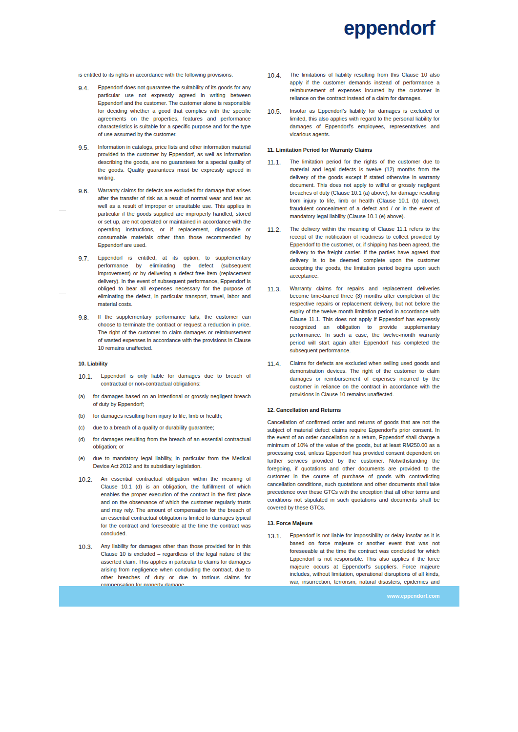eppendorf
is entitled to its rights in accordance with the following provisions.
9.4.
Eppendorf does not guarantee the suitability of its goods for any particular use not expressly agreed in writing between Eppendorf and the customer. The customer alone is responsible for deciding whether a good that complies with the specific agreements on the properties, features and performance characteristics is suitable for a specific purpose and for the type of use assumed by the customer.
9.5.
Information in catalogs, price lists and other information material provided to the customer by Eppendorf, as well as information describing the goods, are no guarantees for a special quality of the goods. Quality guarantees must be expressly agreed in writing.
9.6.
Warranty claims for defects are excluded for damage that arises after the transfer of risk as a result of normal wear and tear as well as a result of improper or unsuitable use. This applies in particular if the goods supplied are improperly handled, stored or set up, are not operated or maintained in accordance with the operating instructions, or if replacement, disposable or consumable materials other than those recommended by Eppendorf are used.
9.7.
Eppendorf is entitled, at its option, to supplementary performance by eliminating the defect (subsequent improvement) or by delivering a defect-free item (replacement delivery). In the event of subsequent performance, Eppendorf is obliged to bear all expenses necessary for the purpose of eliminating the defect, in particular transport, travel, labor and material costs.
9.8.
If the supplementary performance fails, the customer can choose to terminate the contract or request a reduction in price. The right of the customer to claim damages or reimbursement of wasted expenses in accordance with the provisions in Clause 10 remains unaffected.
10. Liability
10.1.
Eppendorf is only liable for damages due to breach of contractual or non-contractual obligations:
(a) for damages based on an intentional or grossly negligent breach of duty by Eppendorf;
(b) for damages resulting from injury to life, limb or health;
(c) due to a breach of a quality or durability guarantee;
(d) for damages resulting from the breach of an essential contractual obligation; or
(e) due to mandatory legal liability, in particular from the Medical Device Act 2012 and its subsidiary legislation.
10.2.
An essential contractual obligation within the meaning of Clause 10.1 (d) is an obligation, the fulfillment of which enables the proper execution of the contract in the first place and on the observance of which the customer regularly trusts and may rely. The amount of compensation for the breach of an essential contractual obligation is limited to damages typical for the contract and foreseeable at the time the contract was concluded.
10.3.
Any liability for damages other than those provided for in this Clause 10 is excluded – regardless of the legal nature of the asserted claim. This applies in particular to claims for damages arising from negligence when concluding the contract, due to other breaches of duty or due to tortious claims for compensation for property damage.
10.4.
The limitations of liability resulting from this Clause 10 also apply if the customer demands instead of performance a reimbursement of expenses incurred by the customer in reliance on the contract instead of a claim for damages.
10.5.
Insofar as Eppendorf's liability for damages is excluded or limited, this also applies with regard to the personal liability for damages of Eppendorf's employees, representatives and vicarious agents.
11. Limitation Period for Warranty Claims
11.1.
The limitation period for the rights of the customer due to material and legal defects is twelve (12) months from the delivery of the goods except if stated otherwise in warranty document. This does not apply to willful or grossly negligent breaches of duty (Clause 10.1 (a) above), for damage resulting from injury to life, limb or health (Clause 10.1 (b) above), fraudulent concealment of a defect and / or in the event of mandatory legal liability (Clause 10.1 (e) above).
11.2.
The delivery within the meaning of Clause 11.1 refers to the receipt of the notification of readiness to collect provided by Eppendorf to the customer, or, if shipping has been agreed, the delivery to the freight carrier. If the parties have agreed that delivery is to be deemed complete upon the customer accepting the goods, the limitation period begins upon such acceptance.
11.3.
Warranty claims for repairs and replacement deliveries become time-barred three (3) months after completion of the respective repairs or replacement delivery, but not before the expiry of the twelve-month limitation period in accordance with Clause 11.1. This does not apply if Eppendorf has expressly recognized an obligation to provide supplementary performance. In such a case, the twelve-month warranty period will start again after Eppendorf has completed the subsequent performance.
11.4.
Claims for defects are excluded when selling used goods and demonstration devices. The right of the customer to claim damages or reimbursement of expenses incurred by the customer in reliance on the contract in accordance with the provisions in Clause 10 remains unaffected.
12. Cancellation and Returns
Cancellation of confirmed order and returns of goods that are not the subject of material defect claims require Eppendorf's prior consent. In the event of an order cancellation or a return, Eppendorf shall charge a minimum of 10% of the value of the goods, but at least RM250.00 as a processing cost, unless Eppendorf has provided consent dependent on further services provided by the customer. Notwithstanding the foregoing, if quotations and other documents are provided to the customer in the course of purchase of goods with contradicting cancellation conditions, such quotations and other documents shall take precedence over these GTCs with the exception that all other terms and conditions not stipulated in such quotations and documents shall be covered by these GTCs.
13. Force Majeure
13.1.
Eppendorf is not liable for impossibility or delay insofar as it is based on force majeure or another event that was not foreseeable at the time the contract was concluded for which Eppendorf is not responsible. This also applies if the force majeure occurs at Eppendorf's suppliers. Force majeure includes, without limitation, operational disruptions of all kinds, war, insurrection, terrorism, natural disasters, epidemics and pandemics, general scarcity of raw materials and restrictions on energy consumption.
www.eppendorf.com